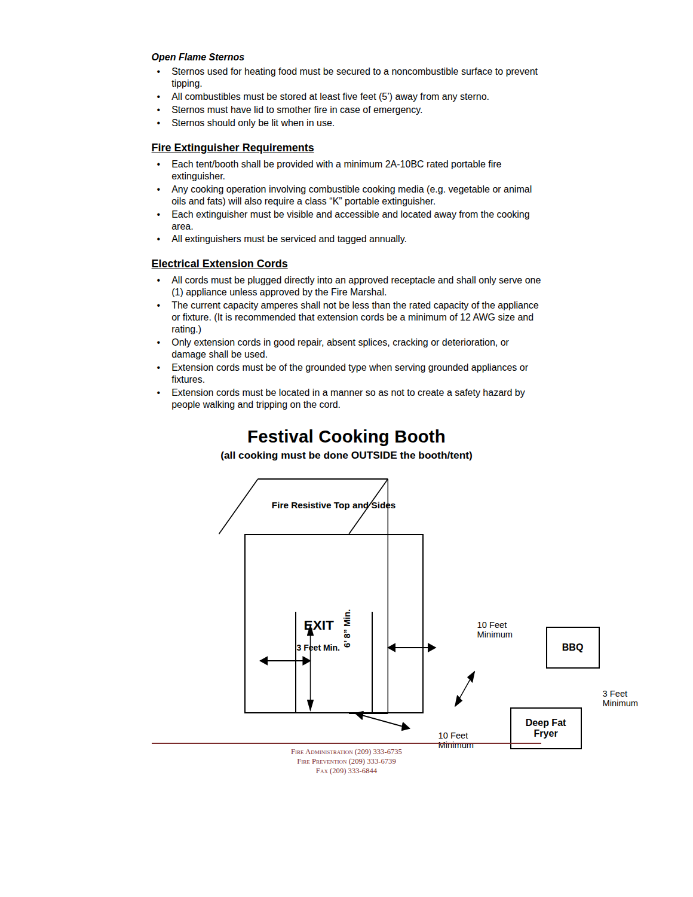Open Flame Sternos
Sternos used for heating food must be secured to a noncombustible surface to prevent tipping.
All combustibles must be stored at least five feet (5’) away from any sterno.
Sternos must have lid to smother fire in case of emergency.
Sternos should only be lit when in use.
Fire Extinguisher Requirements
Each tent/booth shall be provided with a minimum 2A-10BC rated portable fire extinguisher.
Any cooking operation involving combustible cooking media (e.g. vegetable or animal oils and fats) will also require a class “K” portable extinguisher.
Each extinguisher must be visible and accessible and located away from the cooking area.
All extinguishers must be serviced and tagged annually.
Electrical Extension Cords
All cords must be plugged directly into an approved receptacle and shall only serve one (1) appliance unless approved by the Fire Marshal.
The current capacity amperes shall not be less than the rated capacity of the appliance or fixture. (It is recommended that extension cords be a minimum of 12 AWG size and rating.)
Only extension cords in good repair, absent splices, cracking or deterioration, or damage shall be used.
Extension cords must be of the grounded type when serving grounded appliances or fixtures.
Extension cords must be located in a manner so as not to create a safety hazard by people walking and tripping on the cord.
Festival Cooking Booth
(all cooking must be done OUTSIDE the booth/tent)
Fire Resistive Top and Sides
EXIT
3 Feet Min.
6’ 8” Min.
BBQ
Deep Fat
Fryer
10 Feet
Minimum
10 Feet
Minimum
3 Feet
Minimum
Fire Administration (209) 333-6735
Fire Prevention (209) 333-6739
Fax (209) 333-6844